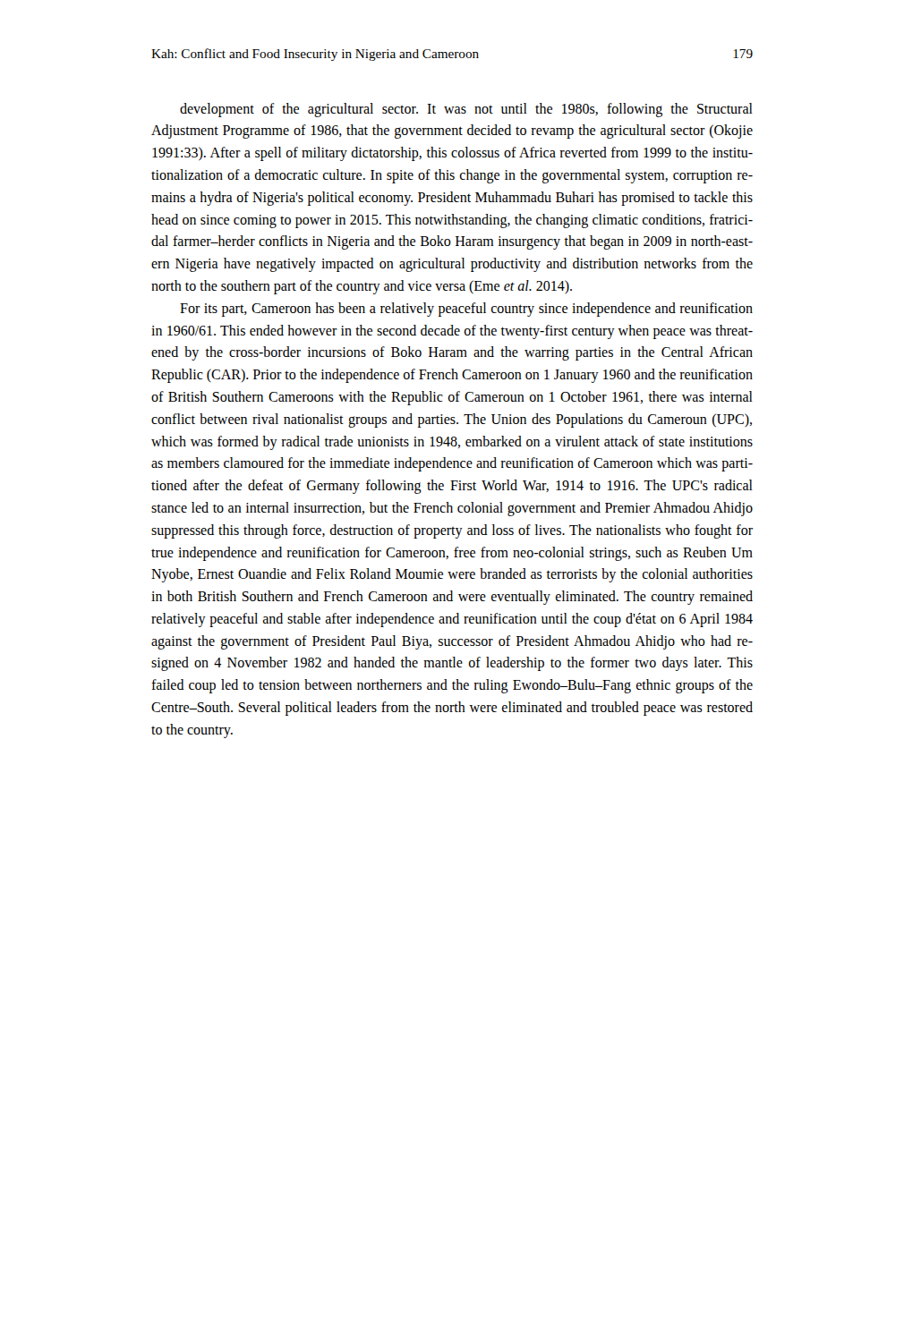Kah: Conflict and Food Insecurity in Nigeria and Cameroon 179
development of the agricultural sector. It was not until the 1980s, following the Structural Adjustment Programme of 1986, that the government decided to revamp the agricultural sector (Okojie 1991:33). After a spell of military dictatorship, this colossus of Africa reverted from 1999 to the institutionalization of a democratic culture. In spite of this change in the governmental system, corruption remains a hydra of Nigeria's political economy. President Muhammadu Buhari has promised to tackle this head on since coming to power in 2015. This notwithstanding, the changing climatic conditions, fratricidal farmer–herder conflicts in Nigeria and the Boko Haram insurgency that began in 2009 in north-eastern Nigeria have negatively impacted on agricultural productivity and distribution networks from the north to the southern part of the country and vice versa (Eme et al. 2014).
For its part, Cameroon has been a relatively peaceful country since independence and reunification in 1960/61. This ended however in the second decade of the twenty-first century when peace was threatened by the cross-border incursions of Boko Haram and the warring parties in the Central African Republic (CAR). Prior to the independence of French Cameroon on 1 January 1960 and the reunification of British Southern Cameroons with the Republic of Cameroun on 1 October 1961, there was internal conflict between rival nationalist groups and parties. The Union des Populations du Cameroun (UPC), which was formed by radical trade unionists in 1948, embarked on a virulent attack of state institutions as members clamoured for the immediate independence and reunification of Cameroon which was partitioned after the defeat of Germany following the First World War, 1914 to 1916. The UPC's radical stance led to an internal insurrection, but the French colonial government and Premier Ahmadou Ahidjo suppressed this through force, destruction of property and loss of lives. The nationalists who fought for true independence and reunification for Cameroon, free from neo-colonial strings, such as Reuben Um Nyobe, Ernest Ouandie and Felix Roland Moumie were branded as terrorists by the colonial authorities in both British Southern and French Cameroon and were eventually eliminated. The country remained relatively peaceful and stable after independence and reunification until the coup d'état on 6 April 1984 against the government of President Paul Biya, successor of President Ahmadou Ahidjo who had resigned on 4 November 1982 and handed the mantle of leadership to the former two days later. This failed coup led to tension between northerners and the ruling Ewondo–Bulu–Fang ethnic groups of the Centre–South. Several political leaders from the north were eliminated and troubled peace was restored to the country.